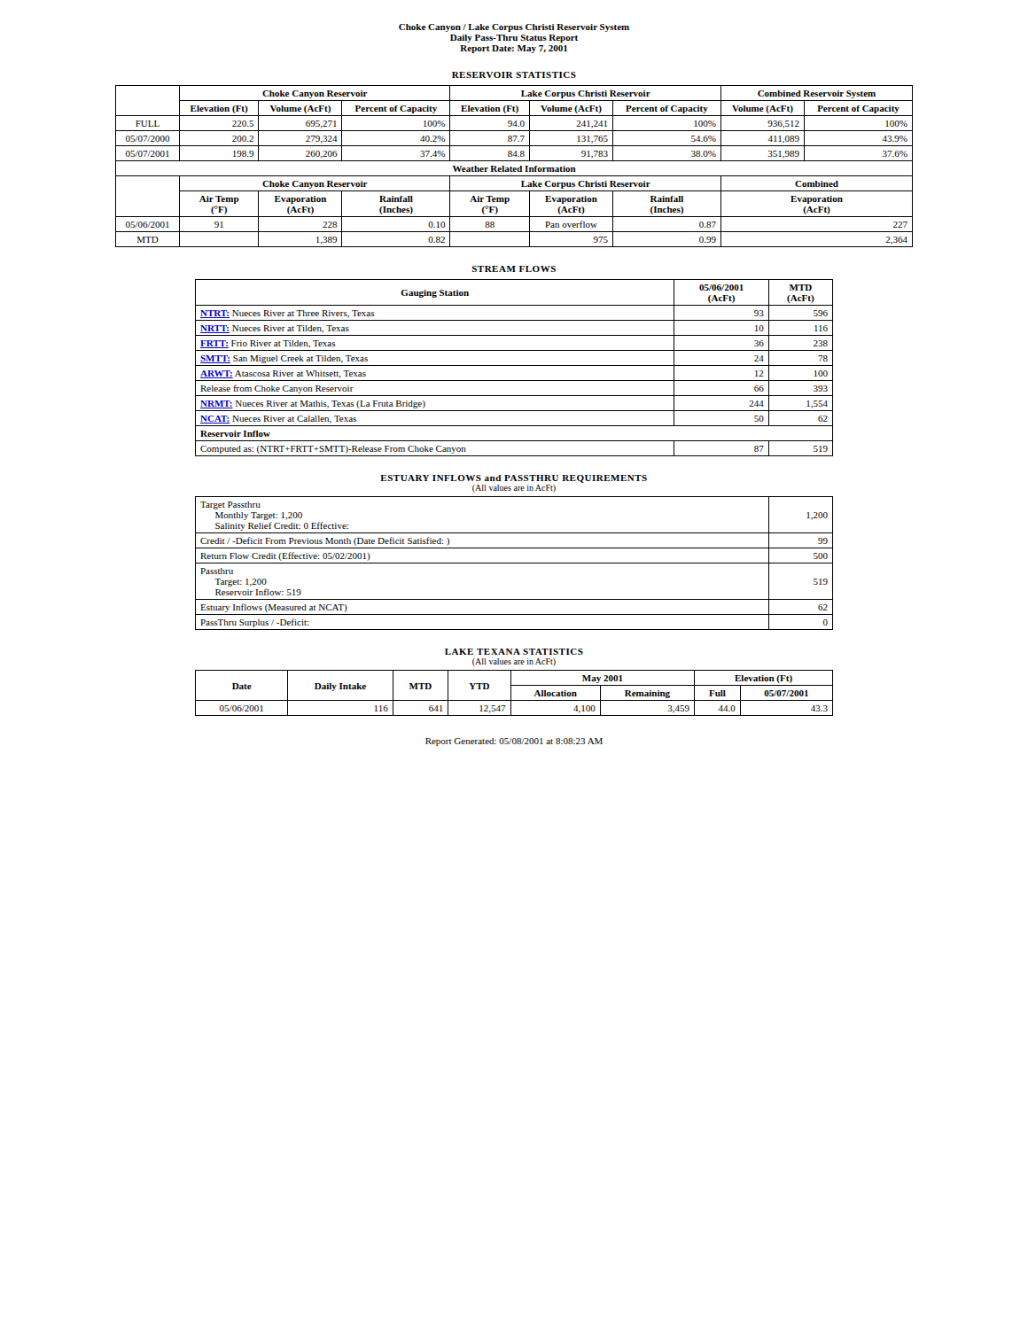Choke Canyon / Lake Corpus Christi Reservoir System
Daily Pass-Thru Status Report
Report Date: May 7, 2001
RESERVOIR STATISTICS
| | Choke Canyon Reservoir | Lake Corpus Christi Reservoir | Combined Reservoir System |
| --- | --- | --- | --- |
| Elevation (Ft) | Volume (AcFt) | Percent of Capacity | Elevation (Ft) | Volume (AcFt) | Percent of Capacity | Volume (AcFt) | Percent of Capacity |
| FULL | 220.5 | 695,271 | 100% | 94.0 | 241,241 | 100% | 936,512 | 100% |
| 05/07/2000 | 200.2 | 279,324 | 40.2% | 87.7 | 131,765 | 54.6% | 411,089 | 43.9% |
| 05/07/2001 | 198.9 | 260,206 | 37.4% | 84.8 | 91,783 | 38.0% | 351,989 | 37.6% |
| Weather Related Information |
| | Choke Canyon Reservoir | Lake Corpus Christi Reservoir | Combined |
| Air Temp (°F) | Evaporation (AcFt) | Rainfall (Inches) | Air Temp (°F) | Evaporation (AcFt) | Rainfall (Inches) | Evaporation (AcFt) |
| 05/06/2001 | 91 | 228 | 0.10 | 88 | Pan overflow | 0.87 | 227 |
| MTD | | 1,389 | 0.82 | | 975 | 0.99 | 2,364 |
STREAM FLOWS
| Gauging Station | 05/06/2001 (AcFt) | MTD (AcFt) |
| --- | --- | --- |
| NTRT: Nueces River at Three Rivers, Texas | 93 | 596 |
| NRTT: Nueces River at Tilden, Texas | 10 | 116 |
| FRTT: Frio River at Tilden, Texas | 36 | 238 |
| SMTT: San Miguel Creek at Tilden, Texas | 24 | 78 |
| ARWT: Atascosa River at Whitsett, Texas | 12 | 100 |
| Release from Choke Canyon Reservoir | 66 | 393 |
| NRMT: Nueces River at Mathis, Texas (La Fruta Bridge) | 244 | 1,554 |
| NCAT: Nueces River at Calallen, Texas | 50 | 62 |
| Reservoir Inflow |
| Computed as: (NTRT+FRTT+SMTT)-Release From Choke Canyon | 87 | 519 |
ESTUARY INFLOWS and PASSTHRU REQUIREMENTS
(All values are in AcFt)
| Target Passthru Monthly Target: 1,200 Salinity Relief Credit: 0 Effective: | 1,200 |
| Credit / -Deficit From Previous Month (Date Deficit Satisfied: ) | 99 |
| Return Flow Credit (Effective: 05/02/2001) | 500 |
| Passthru Target: 1,200 Reservoir Inflow: 519 | 519 |
| Estuary Inflows (Measured at NCAT) | 62 |
| PassThru Surplus / -Deficit: | 0 |
LAKE TEXANA STATISTICS
(All values are in AcFt)
| Date | Daily Intake | MTD | YTD | May 2001 | Elevation (Ft) |
| --- | --- | --- | --- | --- | --- |
| Allocation | Remaining | Full | 05/07/2001 |
| 05/06/2001 | 116 | 641 | 12,547 | 4,100 | 3,459 | 44.0 | 43.3 |
Report Generated: 05/08/2001 at 8:08:23 AM